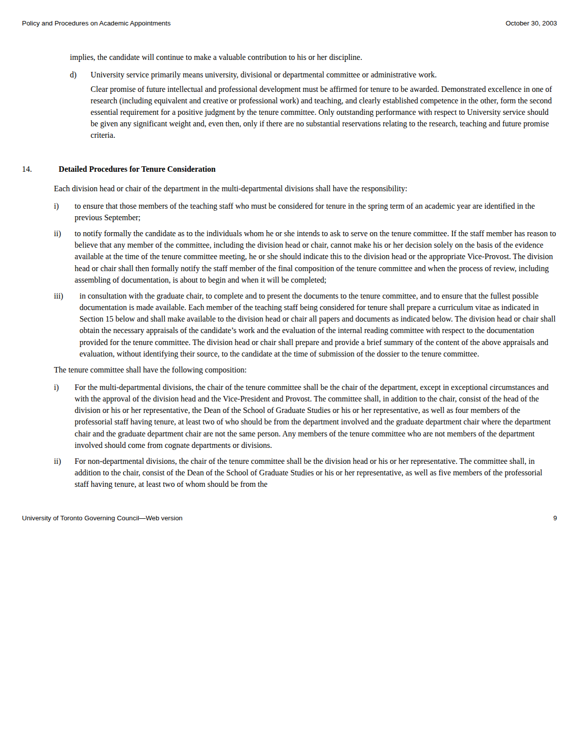Policy and Procedures on Academic Appointments October 30, 2003
implies, the candidate will continue to make a valuable contribution to his or her discipline.
d)
University service primarily means university, divisional or departmental committee or administrative work.
Clear promise of future intellectual and professional development must be affirmed for tenure to be awarded. Demonstrated excellence in one of research (including equivalent and creative or professional work) and teaching, and clearly established competence in the other, form the second essential requirement for a positive judgment by the tenure committee. Only outstanding performance with respect to University service should be given any significant weight and, even then, only if there are no substantial reservations relating to the research, teaching and future promise criteria.
14.
Detailed Procedures for Tenure Consideration
Each division head or chair of the department in the multi-departmental divisions shall have the responsibility:
i)
to ensure that those members of the teaching staff who must be considered for tenure in the spring term of an academic year are identified in the previous September;
ii)
to notify formally the candidate as to the individuals whom he or she intends to ask to serve on the tenure committee. If the staff member has reason to believe that any member of the committee, including the division head or chair, cannot make his or her decision solely on the basis of the evidence available at the time of the tenure committee meeting, he or she should indicate this to the division head or the appropriate Vice-Provost. The division head or chair shall then formally notify the staff member of the final composition of the tenure committee and when the process of review, including assembling of documentation, is about to begin and when it will be completed;
iii)
in consultation with the graduate chair, to complete and to present the documents to the tenure committee, and to ensure that the fullest possible documentation is made available. Each member of the teaching staff being considered for tenure shall prepare a curriculum vitae as indicated in Section 15 below and shall make available to the division head or chair all papers and documents as indicated below. The division head or chair shall obtain the necessary appraisals of the candidate’s work and the evaluation of the internal reading committee with respect to the documentation provided for the tenure committee. The division head or chair shall prepare and provide a brief summary of the content of the above appraisals and evaluation, without identifying their source, to the candidate at the time of submission of the dossier to the tenure committee.
The tenure committee shall have the following composition:
i)
For the multi-departmental divisions, the chair of the tenure committee shall be the chair of the department, except in exceptional circumstances and with the approval of the division head and the Vice-President and Provost. The committee shall, in addition to the chair, consist of the head of the division or his or her representative, the Dean of the School of Graduate Studies or his or her representative, as well as four members of the professorial staff having tenure, at least two of who should be from the department involved and the graduate department chair where the department chair and the graduate department chair are not the same person. Any members of the tenure committee who are not members of the department involved should come from cognate departments or divisions.
ii)
For non-departmental divisions, the chair of the tenure committee shall be the division head or his or her representative. The committee shall, in addition to the chair, consist of the Dean of the School of Graduate Studies or his or her representative, as well as five members of the professorial staff having tenure, at least two of whom should be from the
University of Toronto Governing Council—Web version 9